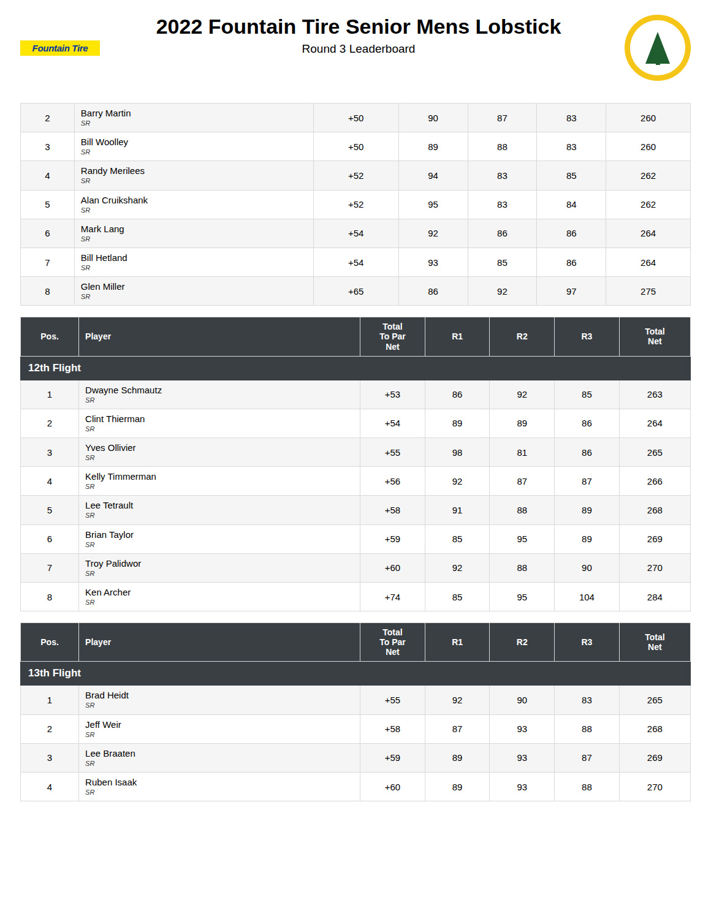Fountain Tire
2022 Fountain Tire Senior Mens Lobstick
Round 3 Leaderboard
| 2 | Barry Martin SR | +50 | 90 | 87 | 83 | 260 |
| 3 | Bill Woolley SR | +50 | 89 | 88 | 83 | 260 |
| 4 | Randy Merilees SR | +52 | 94 | 83 | 85 | 262 |
| 5 | Alan Cruikshank SR | +52 | 95 | 83 | 84 | 262 |
| 6 | Mark Lang SR | +54 | 92 | 86 | 86 | 264 |
| 7 | Bill Hetland SR | +54 | 93 | 85 | 86 | 264 |
| 8 | Glen Miller SR | +65 | 86 | 92 | 97 | 275 |
| 12th Flight |
| Pos. | Player | Total To Par Net | R1 | R2 | R3 | Total Net |
| 1 | Dwayne Schmautz SR | +53 | 86 | 92 | 85 | 263 |
| 2 | Clint Thierman SR | +54 | 89 | 89 | 86 | 264 |
| 3 | Yves Ollivier SR | +55 | 98 | 81 | 86 | 265 |
| 4 | Kelly Timmerman SR | +56 | 92 | 87 | 87 | 266 |
| 5 | Lee Tetrault SR | +58 | 91 | 88 | 89 | 268 |
| 6 | Brian Taylor SR | +59 | 85 | 95 | 89 | 269 |
| 7 | Troy Palidwor SR | +60 | 92 | 88 | 90 | 270 |
| 8 | Ken Archer SR | +74 | 85 | 95 | 104 | 284 |
| 13th Flight |
| Pos. | Player | Total To Par Net | R1 | R2 | R3 | Total Net |
| 1 | Brad Heidt SR | +55 | 92 | 90 | 83 | 265 |
| 2 | Jeff Weir SR | +58 | 87 | 93 | 88 | 268 |
| 3 | Lee Braaten SR | +59 | 89 | 93 | 87 | 269 |
| 4 | Ruben Isaak SR | +60 | 89 | 93 | 88 | 270 |